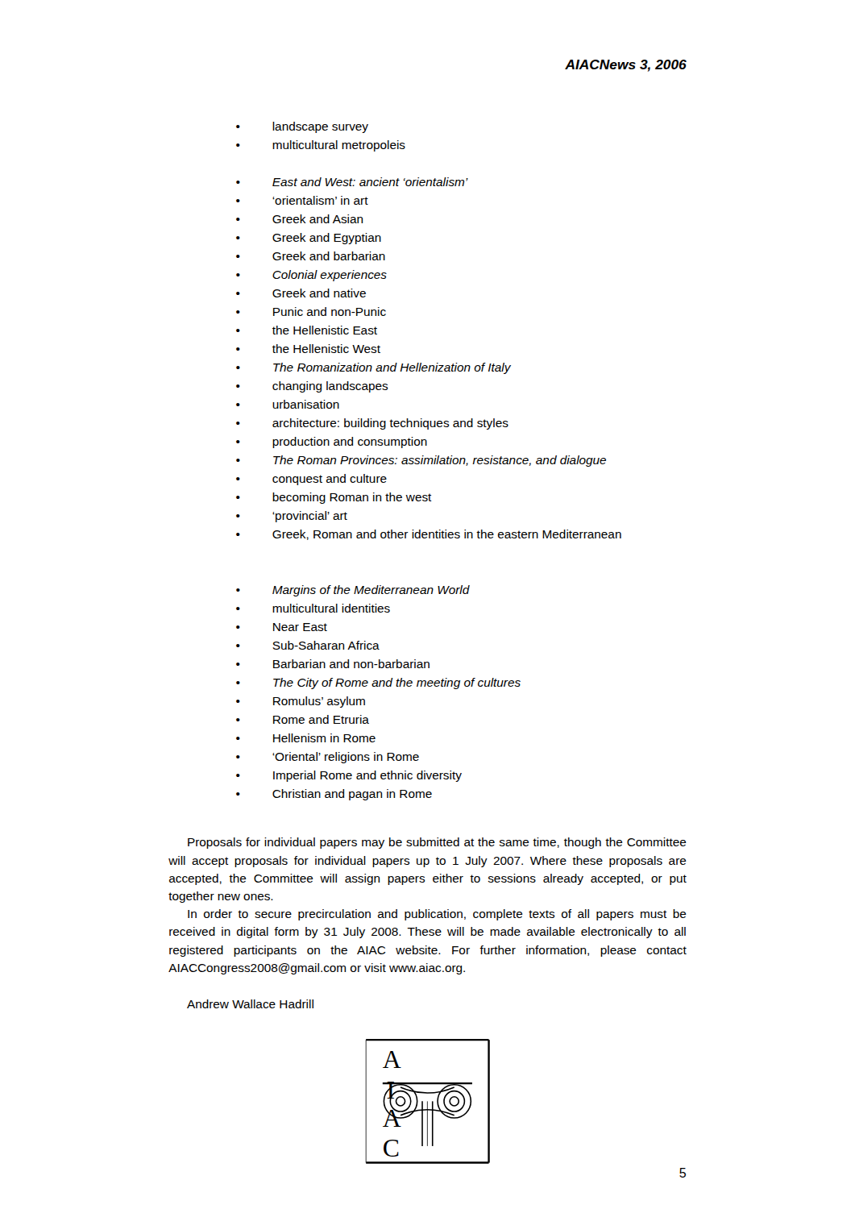AIACNews 3, 2006
landscape survey
multicultural metropoleis
East and West: ancient ‘orientalism’
‘orientalism’ in art
Greek and Asian
Greek and Egyptian
Greek and barbarian
Colonial experiences
Greek and native
Punic and non-Punic
the Hellenistic East
the Hellenistic West
The Romanization and Hellenization of Italy
changing landscapes
urbanisation
architecture: building techniques and styles
production and consumption
The Roman Provinces: assimilation, resistance, and dialogue
conquest and culture
becoming Roman in the west
‘provincial’ art
Greek, Roman and other identities in the eastern Mediterranean
Margins of the Mediterranean World
multicultural identities
Near East
Sub-Saharan Africa
Barbarian and non-barbarian
The City of Rome and the meeting of cultures
Romulus’ asylum
Rome and Etruria
Hellenism in Rome
‘Oriental’ religions in Rome
Imperial Rome and ethnic diversity
Christian and pagan in Rome
Proposals for individual papers may be submitted at the same time, though the Committee will accept proposals for individual papers up to 1 July 2007. Where these proposals are accepted, the Committee will assign papers either to sessions already accepted, or put together new ones.
In order to secure precirculation and publication, complete texts of all papers must be received in digital form by 31 July 2008. These will be made available electronically to all registered participants on the AIAC website. For further information, please contact AIACCongress2008@gmail.com or visit www.aiac.org.
Andrew Wallace Hadrill
A I A C
5